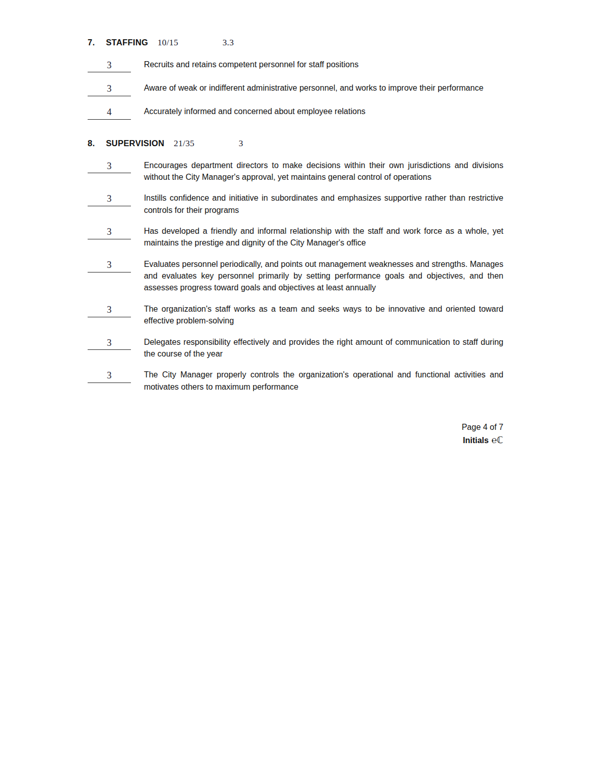7. Staffing 10/15 3.3
3
Recruits and retains competent personnel for staff positions
3
Aware of weak or indifferent administrative personnel, and works to improve their performance
4
Accurately informed and concerned about employee relations
8. Supervision 21/35 3
3
Encourages department directors to make decisions within their own jurisdictions and divisions without the City Manager's approval, yet maintains general control of operations
3
Instills confidence and initiative in subordinates and emphasizes supportive rather than restrictive controls for their programs
3
Has developed a friendly and informal relationship with the staff and work force as a whole, yet maintains the prestige and dignity of the City Manager's office
3
Evaluates personnel periodically, and points out management weaknesses and strengths. Manages and evaluates key personnel primarily by setting performance goals and objectives, and then assesses progress toward goals and objectives at least annually
3
The organization's staff works as a team and seeks ways to be innovative and oriented toward effective problem-solving
3
Delegates responsibility effectively and provides the right amount of communication to staff during the course of the year
3
The City Manager properly controls the organization's operational and functional activities and motivates others to maximum performance
Page 4 of 7
Initials℮ℂ